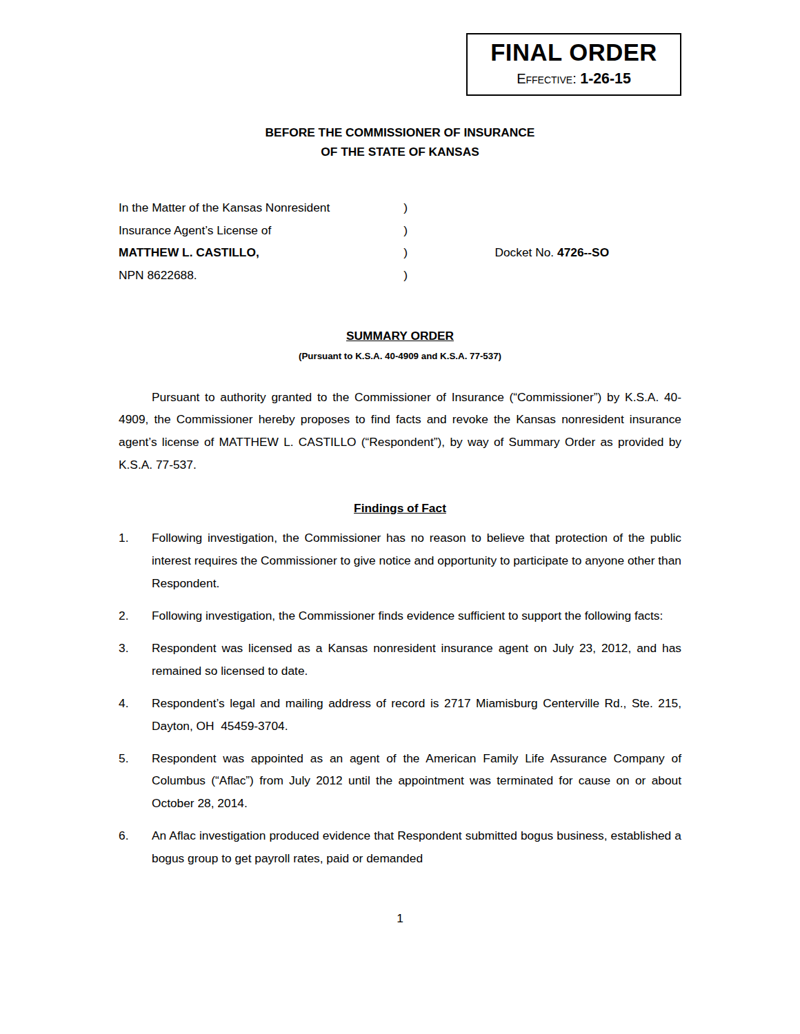FINAL ORDER
Effective: 1-26-15
BEFORE THE COMMISSIONER OF INSURANCE
OF THE STATE OF KANSAS
| In the Matter of the Kansas Nonresident | ) | |
| Insurance Agent’s License of | ) | |
| MATTHEW L. CASTILLO, | ) | Docket No. 4726--SO |
| NPN 8622688. | ) | |
SUMMARY ORDER
(Pursuant to K.S.A. 40-4909 and K.S.A. 77-537)
Pursuant to authority granted to the Commissioner of Insurance (“Commissioner”) by K.S.A. 40-4909, the Commissioner hereby proposes to find facts and revoke the Kansas nonresident insurance agent’s license of MATTHEW L. CASTILLO (“Respondent”), by way of Summary Order as provided by K.S.A. 77-537.
Findings of Fact
| 1. | Following investigation, the Commissioner has no reason to believe that protection of the public interest requires the Commissioner to give notice and opportunity to participate to anyone other than Respondent. |
| 2. | Following investigation, the Commissioner finds evidence sufficient to support the following facts: |
| 3. | Respondent was licensed as a Kansas nonresident insurance agent on July 23, 2012, and has remained so licensed to date. |
| 4. | Respondent’s legal and mailing address of record is 2717 Miamisburg Centerville Rd., Ste. 215, Dayton, OH 45459-3704. |
| 5. | Respondent was appointed as an agent of the American Family Life Assurance Company of Columbus (“Aflac”) from July 2012 until the appointment was terminated for cause on or about October 28, 2014. |
| 6. | An Aflac investigation produced evidence that Respondent submitted bogus business, established a bogus group to get payroll rates, paid or demanded |
1